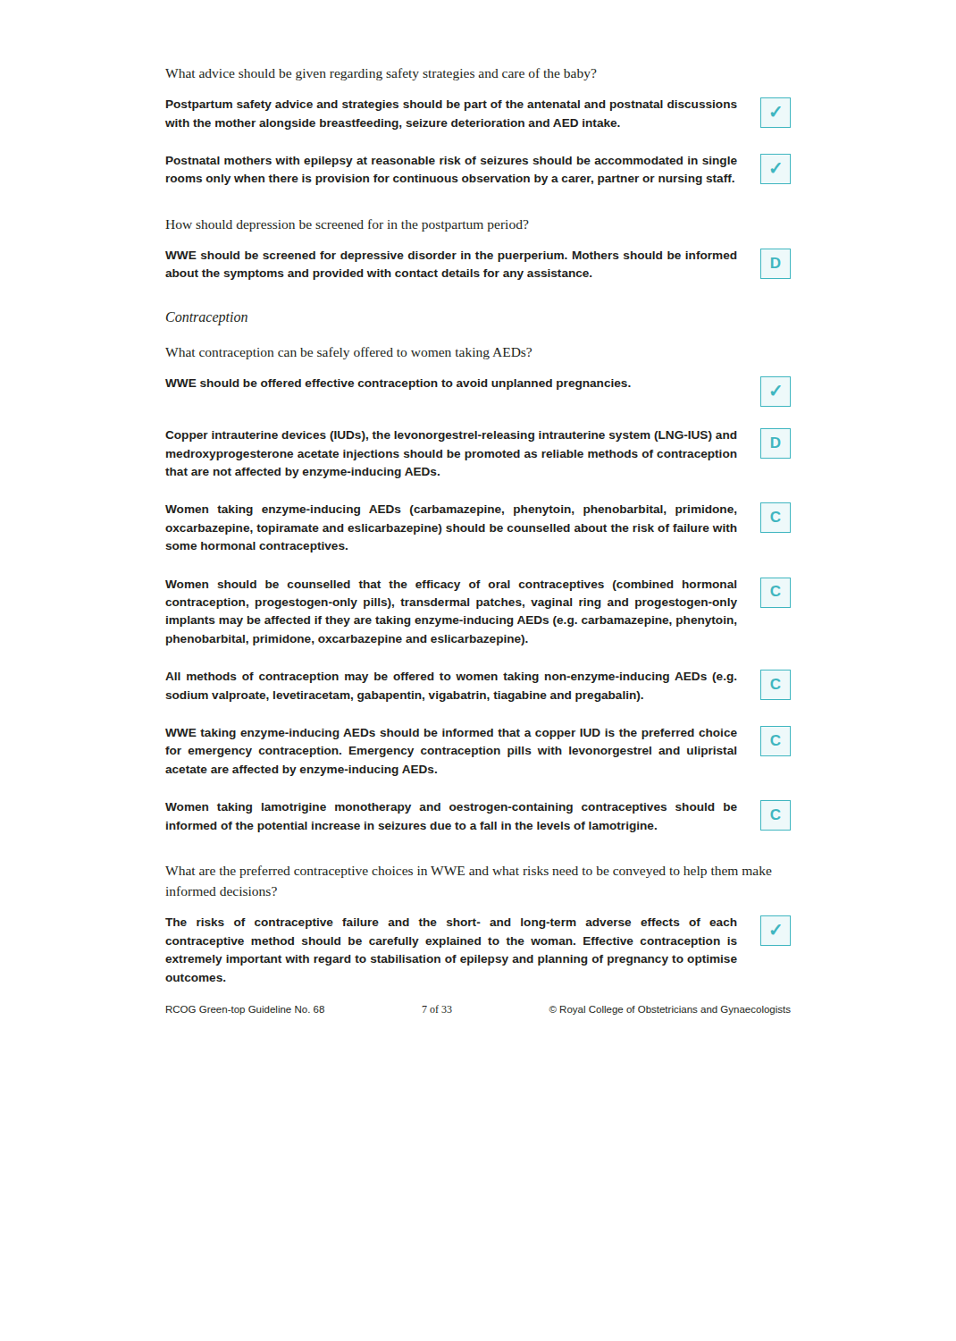What advice should be given regarding safety strategies and care of the baby?
Postpartum safety advice and strategies should be part of the antenatal and postnatal discussions with the mother alongside breastfeeding, seizure deterioration and AED intake.
✓
Postnatal mothers with epilepsy at reasonable risk of seizures should be accommodated in single rooms only when there is provision for continuous observation by a carer, partner or nursing staff.
✓
How should depression be screened for in the postpartum period?
WWE should be screened for depressive disorder in the puerperium. Mothers should be informed about the symptoms and provided with contact details for any assistance.
D
Contraception
What contraception can be safely offered to women taking AEDs?
WWE should be offered effective contraception to avoid unplanned pregnancies.
✓
Copper intrauterine devices (IUDs), the levonorgestrel-releasing intrauterine system (LNG-IUS) and medroxyprogesterone acetate injections should be promoted as reliable methods of contraception that are not affected by enzyme-inducing AEDs.
D
Women taking enzyme-inducing AEDs (carbamazepine, phenytoin, phenobarbital, primidone, oxcarbazepine, topiramate and eslicarbazepine) should be counselled about the risk of failure with some hormonal contraceptives.
C
Women should be counselled that the efficacy of oral contraceptives (combined hormonal contraception, progestogen-only pills), transdermal patches, vaginal ring and progestogen-only implants may be affected if they are taking enzyme-inducing AEDs (e.g. carbamazepine, phenytoin, phenobarbital, primidone, oxcarbazepine and eslicarbazepine).
C
All methods of contraception may be offered to women taking non-enzyme-inducing AEDs (e.g. sodium valproate, levetiracetam, gabapentin, vigabatrin, tiagabine and pregabalin).
C
WWE taking enzyme-inducing AEDs should be informed that a copper IUD is the preferred choice for emergency contraception. Emergency contraception pills with levonorgestrel and ulipristal acetate are affected by enzyme-inducing AEDs.
C
Women taking lamotrigine monotherapy and oestrogen-containing contraceptives should be informed of the potential increase in seizures due to a fall in the levels of lamotrigine.
C
What are the preferred contraceptive choices in WWE and what risks need to be conveyed to help them make informed decisions?
The risks of contraceptive failure and the short- and long-term adverse effects of each contraceptive method should be carefully explained to the woman. Effective contraception is extremely important with regard to stabilisation of epilepsy and planning of pregnancy to optimise outcomes.
✓
RCOG Green-top Guideline No. 68
7 of 33
© Royal College of Obstetricians and Gynaecologists